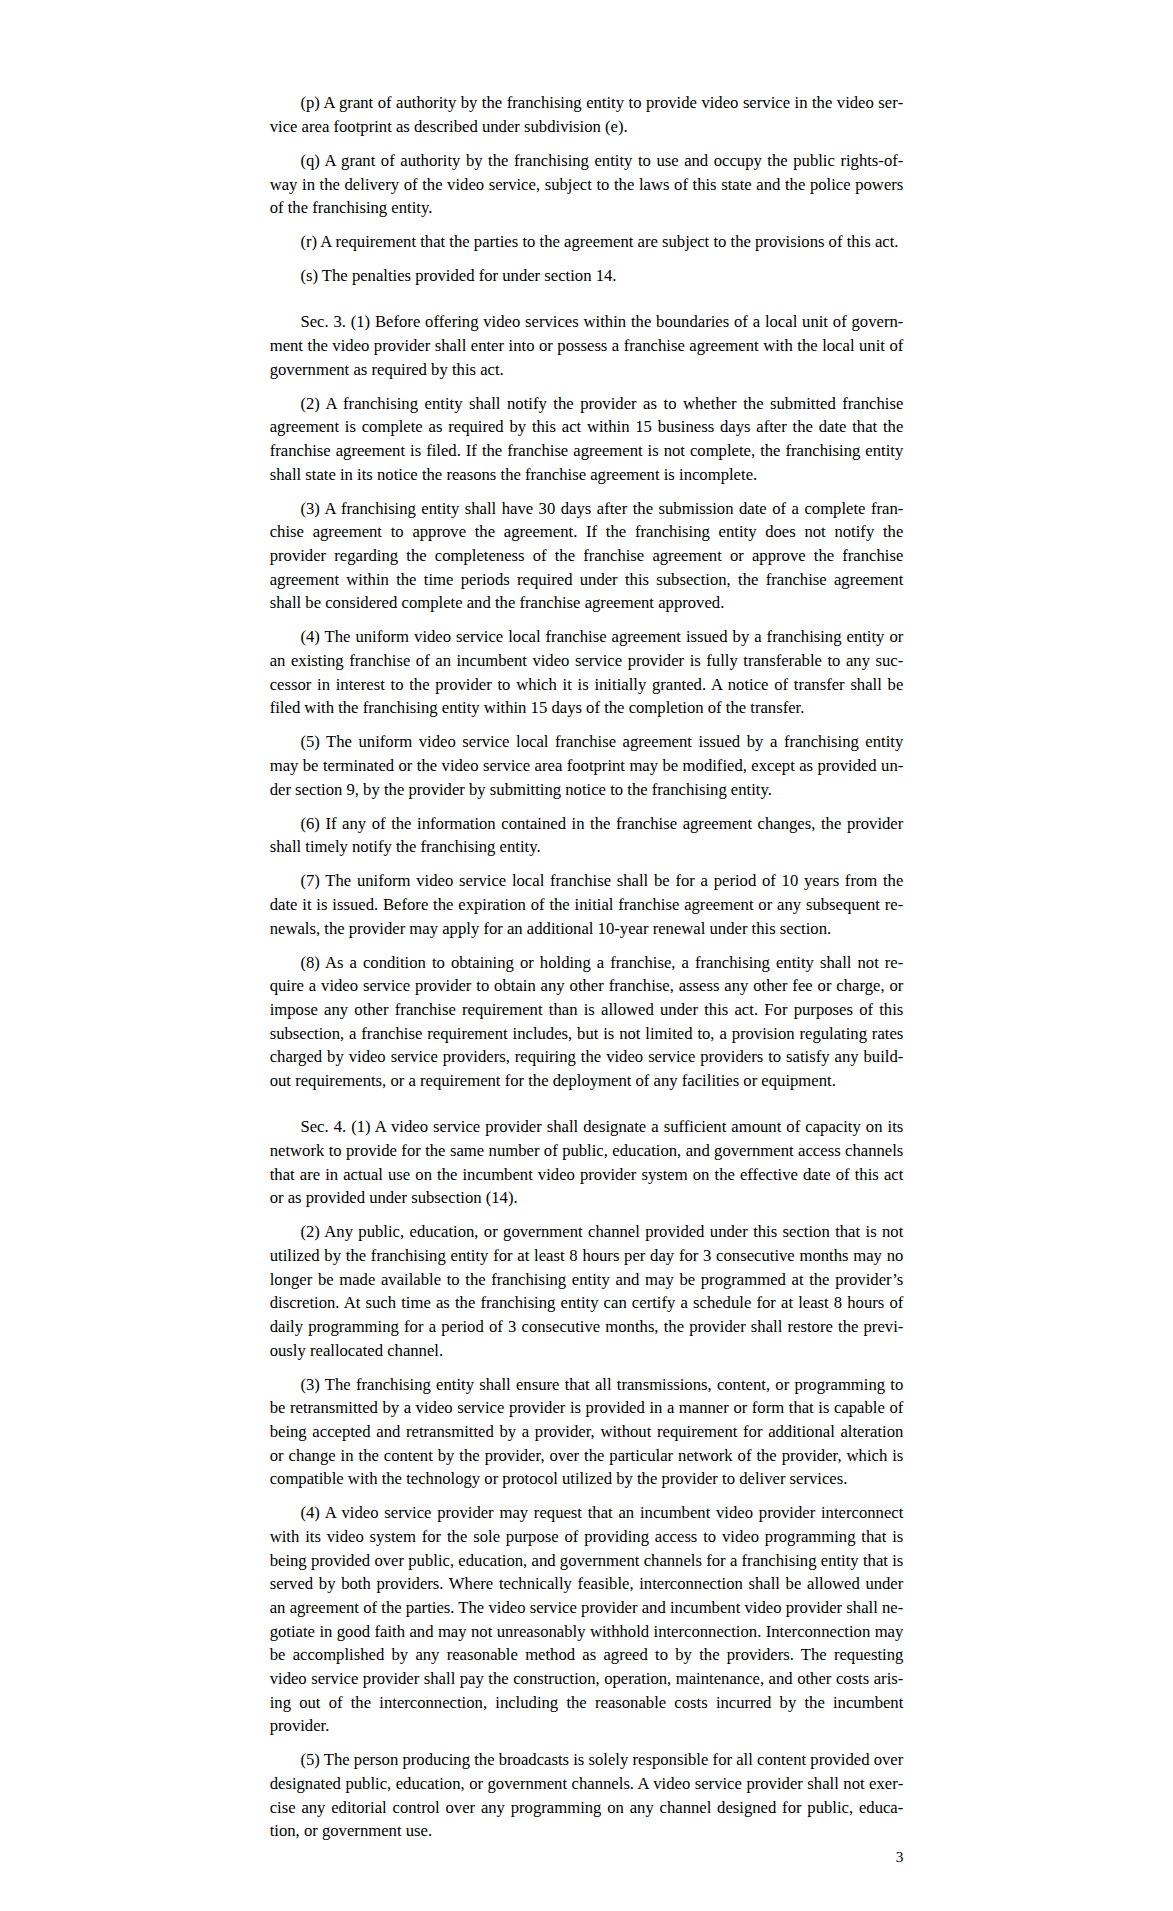(p) A grant of authority by the franchising entity to provide video service in the video service area footprint as described under subdivision (e).
(q) A grant of authority by the franchising entity to use and occupy the public rights-of-way in the delivery of the video service, subject to the laws of this state and the police powers of the franchising entity.
(r) A requirement that the parties to the agreement are subject to the provisions of this act.
(s) The penalties provided for under section 14.
Sec. 3. (1) Before offering video services within the boundaries of a local unit of government the video provider shall enter into or possess a franchise agreement with the local unit of government as required by this act.
(2) A franchising entity shall notify the provider as to whether the submitted franchise agreement is complete as required by this act within 15 business days after the date that the franchise agreement is filed. If the franchise agreement is not complete, the franchising entity shall state in its notice the reasons the franchise agreement is incomplete.
(3) A franchising entity shall have 30 days after the submission date of a complete franchise agreement to approve the agreement. If the franchising entity does not notify the provider regarding the completeness of the franchise agreement or approve the franchise agreement within the time periods required under this subsection, the franchise agreement shall be considered complete and the franchise agreement approved.
(4) The uniform video service local franchise agreement issued by a franchising entity or an existing franchise of an incumbent video service provider is fully transferable to any successor in interest to the provider to which it is initially granted. A notice of transfer shall be filed with the franchising entity within 15 days of the completion of the transfer.
(5) The uniform video service local franchise agreement issued by a franchising entity may be terminated or the video service area footprint may be modified, except as provided under section 9, by the provider by submitting notice to the franchising entity.
(6) If any of the information contained in the franchise agreement changes, the provider shall timely notify the franchising entity.
(7) The uniform video service local franchise shall be for a period of 10 years from the date it is issued. Before the expiration of the initial franchise agreement or any subsequent renewals, the provider may apply for an additional 10-year renewal under this section.
(8) As a condition to obtaining or holding a franchise, a franchising entity shall not require a video service provider to obtain any other franchise, assess any other fee or charge, or impose any other franchise requirement than is allowed under this act. For purposes of this subsection, a franchise requirement includes, but is not limited to, a provision regulating rates charged by video service providers, requiring the video service providers to satisfy any build-out requirements, or a requirement for the deployment of any facilities or equipment.
Sec. 4. (1) A video service provider shall designate a sufficient amount of capacity on its network to provide for the same number of public, education, and government access channels that are in actual use on the incumbent video provider system on the effective date of this act or as provided under subsection (14).
(2) Any public, education, or government channel provided under this section that is not utilized by the franchising entity for at least 8 hours per day for 3 consecutive months may no longer be made available to the franchising entity and may be programmed at the provider’s discretion. At such time as the franchising entity can certify a schedule for at least 8 hours of daily programming for a period of 3 consecutive months, the provider shall restore the previously reallocated channel.
(3) The franchising entity shall ensure that all transmissions, content, or programming to be retransmitted by a video service provider is provided in a manner or form that is capable of being accepted and retransmitted by a provider, without requirement for additional alteration or change in the content by the provider, over the particular network of the provider, which is compatible with the technology or protocol utilized by the provider to deliver services.
(4) A video service provider may request that an incumbent video provider interconnect with its video system for the sole purpose of providing access to video programming that is being provided over public, education, and government channels for a franchising entity that is served by both providers. Where technically feasible, interconnection shall be allowed under an agreement of the parties. The video service provider and incumbent video provider shall negotiate in good faith and may not unreasonably withhold interconnection. Interconnection may be accomplished by any reasonable method as agreed to by the providers. The requesting video service provider shall pay the construction, operation, maintenance, and other costs arising out of the interconnection, including the reasonable costs incurred by the incumbent provider.
(5) The person producing the broadcasts is solely responsible for all content provided over designated public, education, or government channels. A video service provider shall not exercise any editorial control over any programming on any channel designed for public, education, or government use.
3